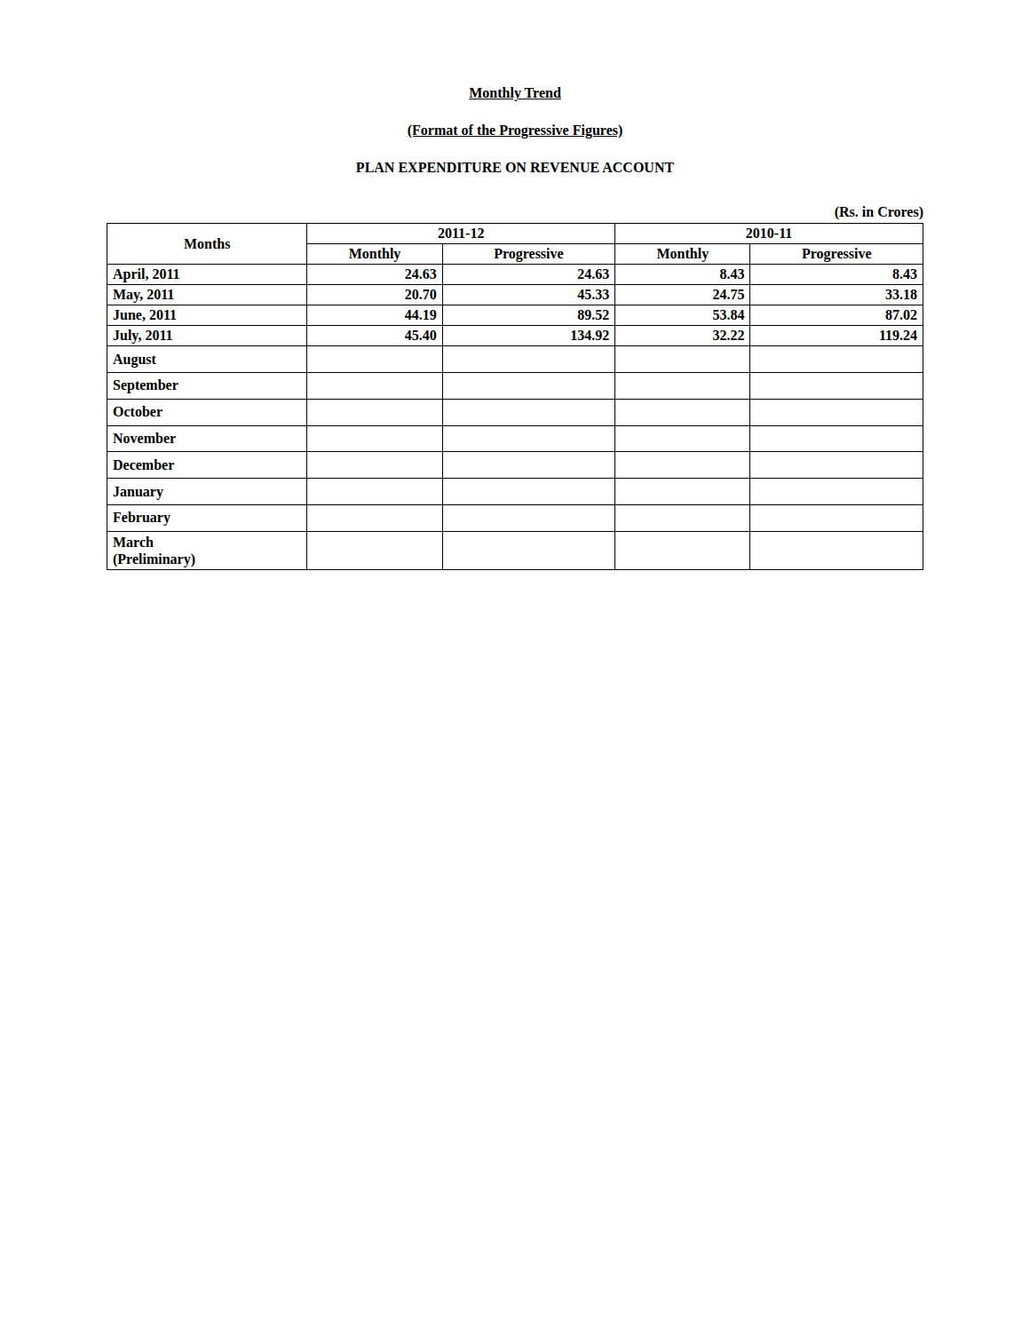Monthly Trend
(Format of the Progressive Figures)
PLAN EXPENDITURE ON REVENUE ACCOUNT
(Rs. in Crores)
| Months | 2011-12 | 2010-11 |
| --- | --- | --- |
| Monthly | Progressive | Monthly | Progressive |
| April, 2011 | 24.63 | 24.63 | 8.43 | 8.43 |
| May, 2011 | 20.70 | 45.33 | 24.75 | 33.18 |
| June, 2011 | 44.19 | 89.52 | 53.84 | 87.02 |
| July, 2011 | 45.40 | 134.92 | 32.22 | 119.24 |
| August | | | | |
| September | | | | |
| October | | | | |
| November | | | | |
| December | | | | |
| January | | | | |
| February | | | | |
| March (Preliminary) | | | | |